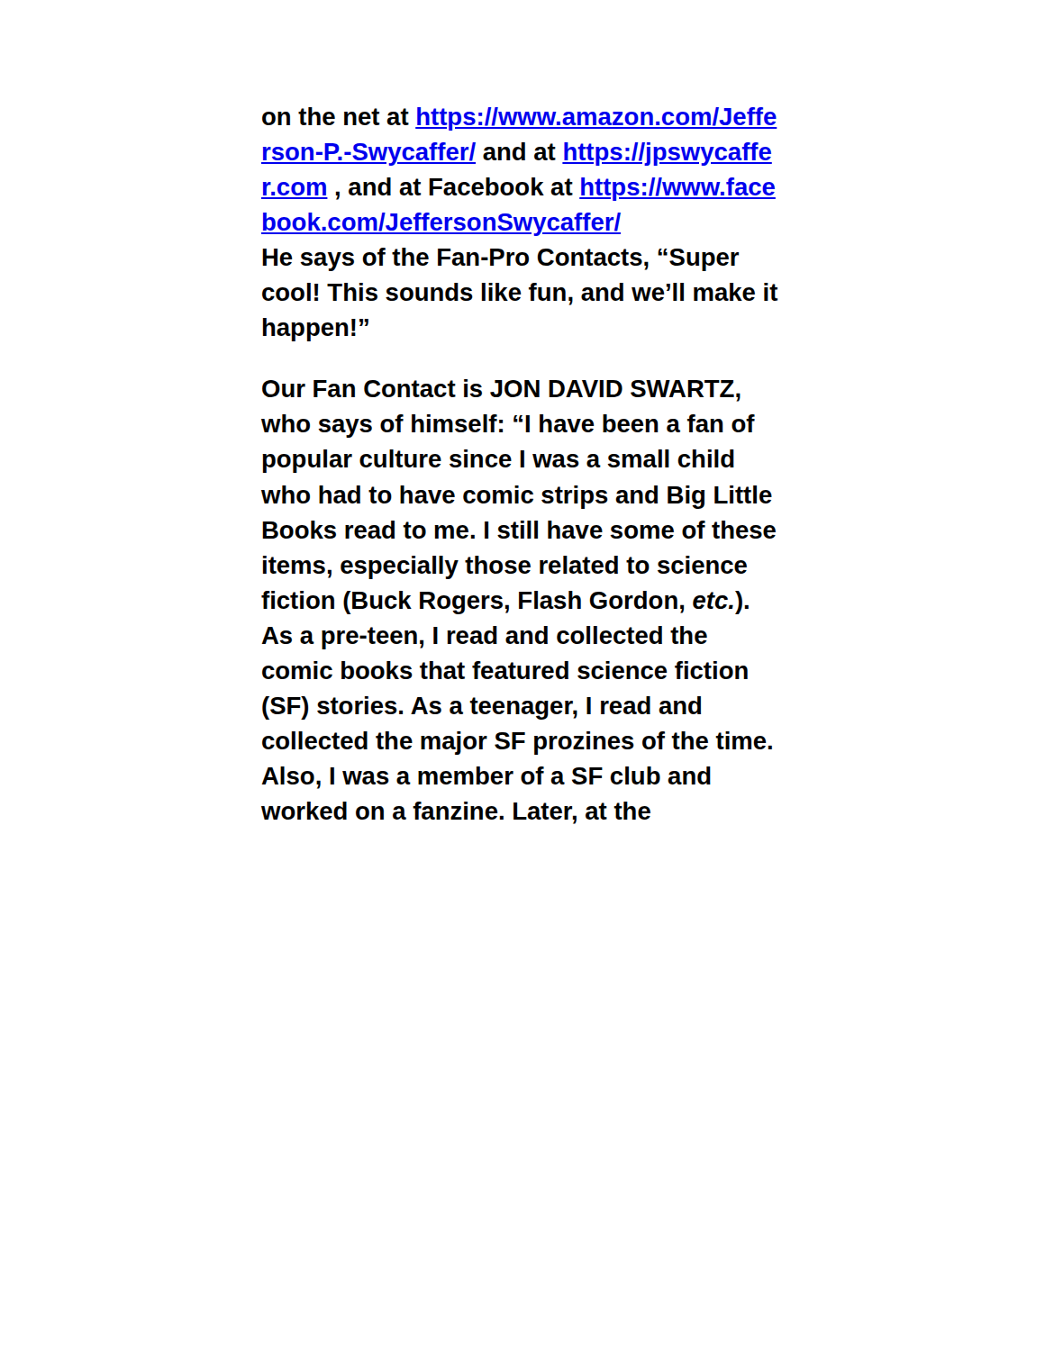on the net at https://www.amazon.com/Jefferson-P.-Swycaffer/ and at https://jpswycaffer.com , and at Facebook at https://www.facebook.com/JeffersonSwycaffer/
He says of the Fan-Pro Contacts, “Super cool! This sounds like fun, and we’ll make it happen!”
Our Fan Contact is JON DAVID SWARTZ, who says of himself: “I have been a fan of popular culture since I was a small child who had to have comic strips and Big Little Books read to me. I still have some of these items, especially those related to science fiction (Buck Rogers, Flash Gordon, etc.). As a pre-teen, I read and collected the comic books that featured science fiction (SF) stories. As a teenager, I read and collected the major SF prozines of the time. Also, I was a member of a SF club and worked on a fanzine. Later, at the